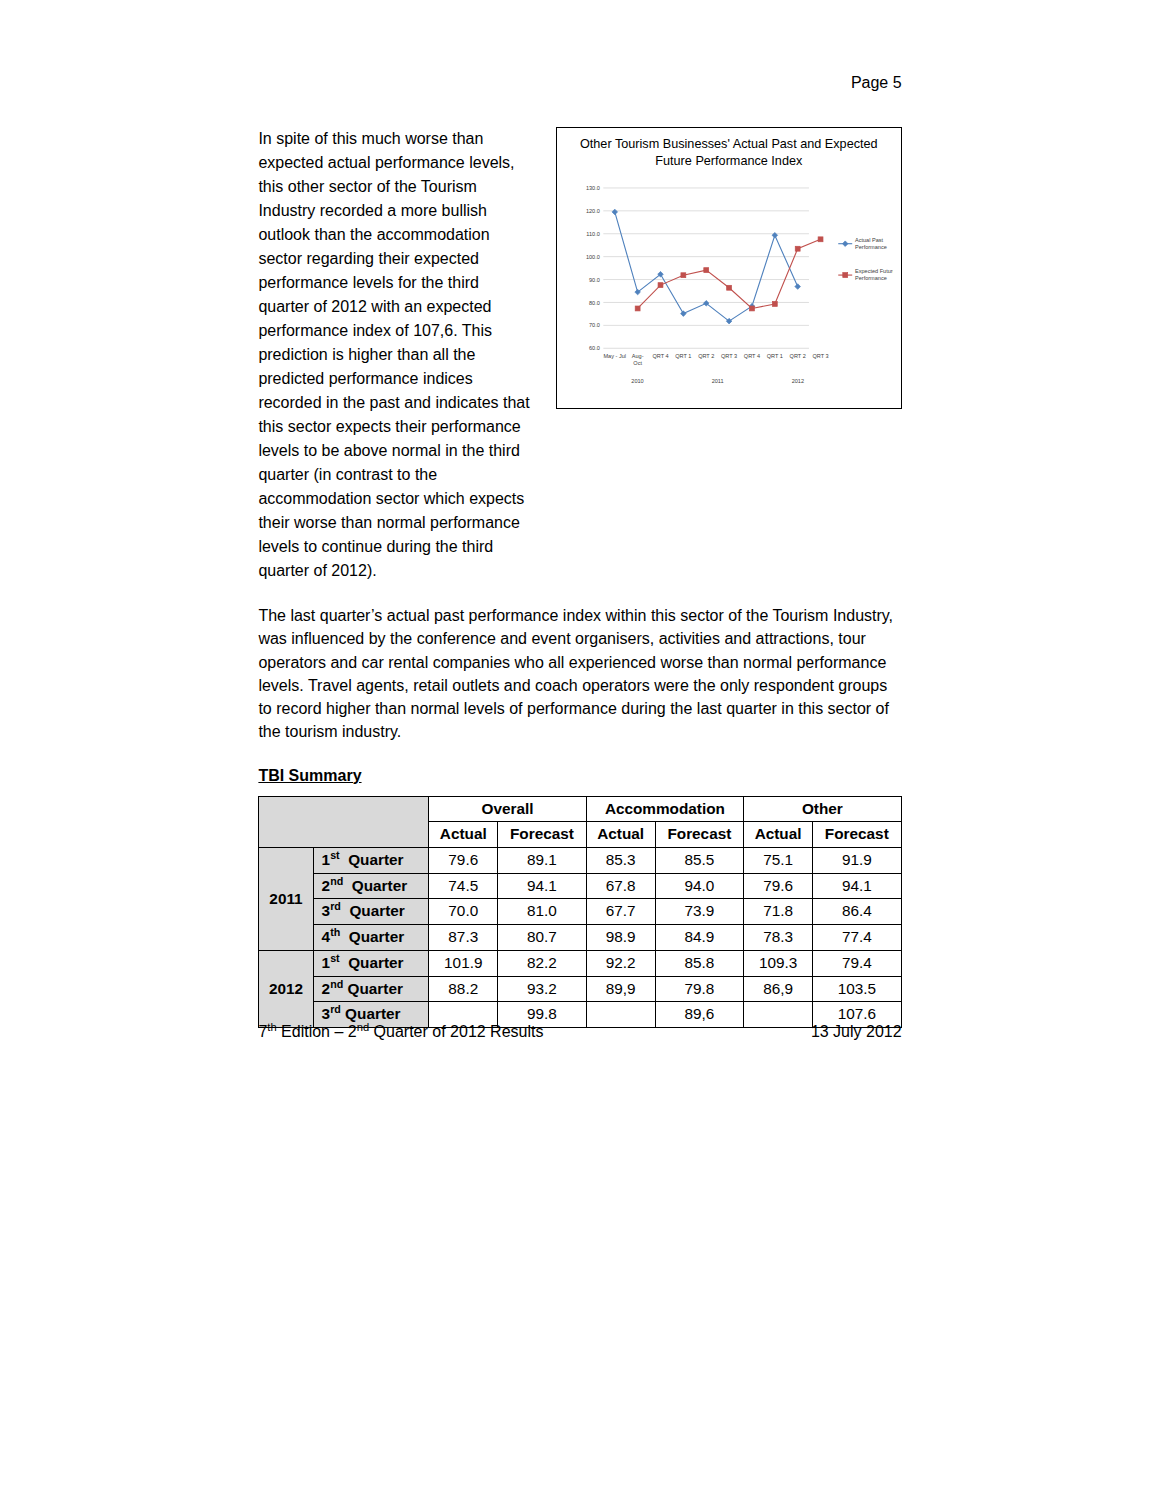Page 5
In spite of this much worse than expected actual performance levels, this other sector of the Tourism Industry recorded a more bullish outlook than the accommodation sector regarding their expected performance levels for the third quarter of 2012 with an expected performance index of 107,6. This prediction is higher than all the predicted performance indices recorded in the past and indicates that this sector expects their performance levels to be above normal in the third quarter (in contrast to the accommodation sector which expects their worse than normal performance levels to continue during the third quarter of 2012).
Other Tourism Businesses' Actual Past and Expected Future Performance Index
60.0 70.0 80.0 90.0 100.0 110.0 120.0 130.0 May - Jul Aug- Oct QRT 4 QRT 1 QRT 2 QRT 3 QRT 4 QRT 1 QRT 2 QRT 3 2010 2011 2012 Actual Past Performance Expected Future Performance
The last quarter’s actual past performance index within this sector of the Tourism Industry, was influenced by the conference and event organisers, activities and attractions, tour operators and car rental companies who all experienced worse than normal performance levels. Travel agents, retail outlets and coach operators were the only respondent groups to record higher than normal levels of performance during the last quarter in this sector of the tourism industry.
TBI Summary
| | Overall | Accommodation | Other |
| --- | --- | --- | --- |
| Actual | Forecast | Actual | Forecast | Actual | Forecast |
| 2011 | 1 st Quarter | 79.6 | 89.1 | 85.3 | 85.5 | 75.1 | 91.9 |
| 2 nd Quarter | 74.5 | 94.1 | 67.8 | 94.0 | 79.6 | 94.1 |
| 3 rd Quarter | 70.0 | 81.0 | 67.7 | 73.9 | 71.8 | 86.4 |
| 4 th Quarter | 87.3 | 80.7 | 98.9 | 84.9 | 78.3 | 77.4 |
| 2012 | 1 st Quarter | 101.9 | 82.2 | 92.2 | 85.8 | 109.3 | 79.4 |
| 2 nd Quarter | 88.2 | 93.2 | 89,9 | 79.8 | 86,9 | 103.5 |
| 3 rd Quarter | | 99.8 | | 89,6 | | 107.6 |
7th Edition – 2nd Quarter of 2012 Results
13 July 2012